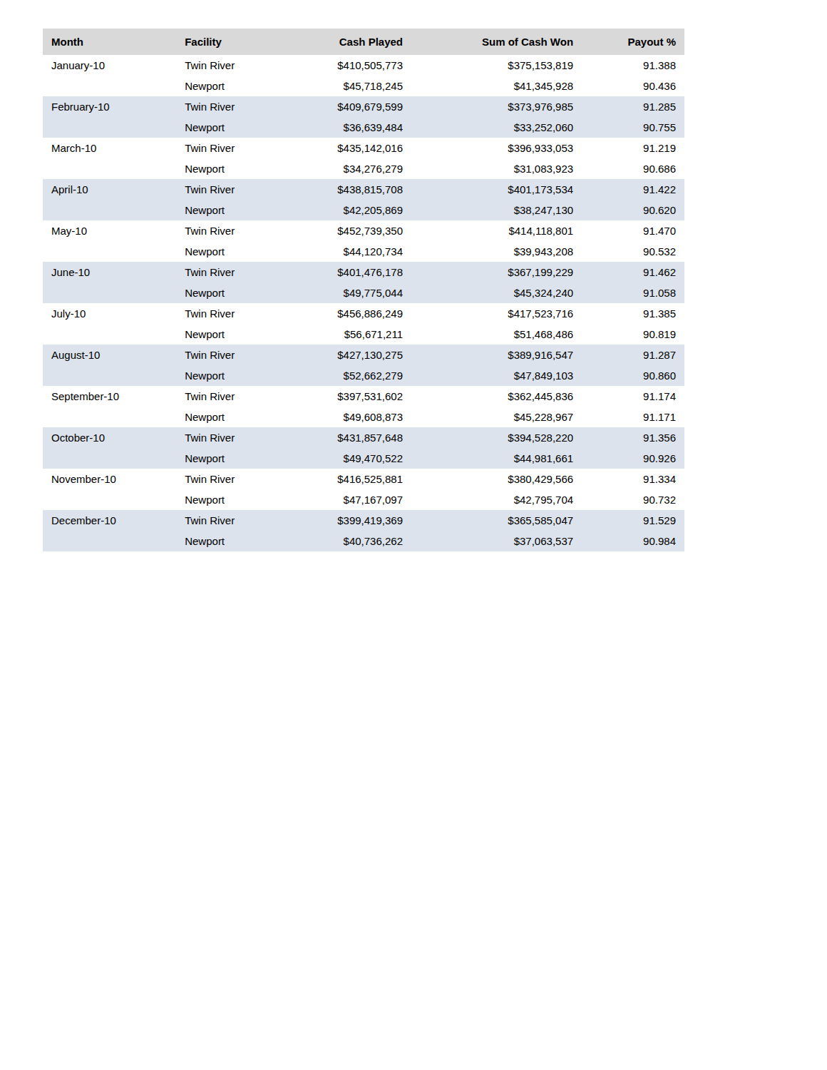| Month | Facility | Cash Played | Sum of Cash Won | Payout % |
| --- | --- | --- | --- | --- |
| January-10 | Twin River | $410,505,773 | $375,153,819 | 91.388 |
| | Newport | $45,718,245 | $41,345,928 | 90.436 |
| February-10 | Twin River | $409,679,599 | $373,976,985 | 91.285 |
| | Newport | $36,639,484 | $33,252,060 | 90.755 |
| March-10 | Twin River | $435,142,016 | $396,933,053 | 91.219 |
| | Newport | $34,276,279 | $31,083,923 | 90.686 |
| April-10 | Twin River | $438,815,708 | $401,173,534 | 91.422 |
| | Newport | $42,205,869 | $38,247,130 | 90.620 |
| May-10 | Twin River | $452,739,350 | $414,118,801 | 91.470 |
| | Newport | $44,120,734 | $39,943,208 | 90.532 |
| June-10 | Twin River | $401,476,178 | $367,199,229 | 91.462 |
| | Newport | $49,775,044 | $45,324,240 | 91.058 |
| July-10 | Twin River | $456,886,249 | $417,523,716 | 91.385 |
| | Newport | $56,671,211 | $51,468,486 | 90.819 |
| August-10 | Twin River | $427,130,275 | $389,916,547 | 91.287 |
| | Newport | $52,662,279 | $47,849,103 | 90.860 |
| September-10 | Twin River | $397,531,602 | $362,445,836 | 91.174 |
| | Newport | $49,608,873 | $45,228,967 | 91.171 |
| October-10 | Twin River | $431,857,648 | $394,528,220 | 91.356 |
| | Newport | $49,470,522 | $44,981,661 | 90.926 |
| November-10 | Twin River | $416,525,881 | $380,429,566 | 91.334 |
| | Newport | $47,167,097 | $42,795,704 | 90.732 |
| December-10 | Twin River | $399,419,369 | $365,585,047 | 91.529 |
| | Newport | $40,736,262 | $37,063,537 | 90.984 |